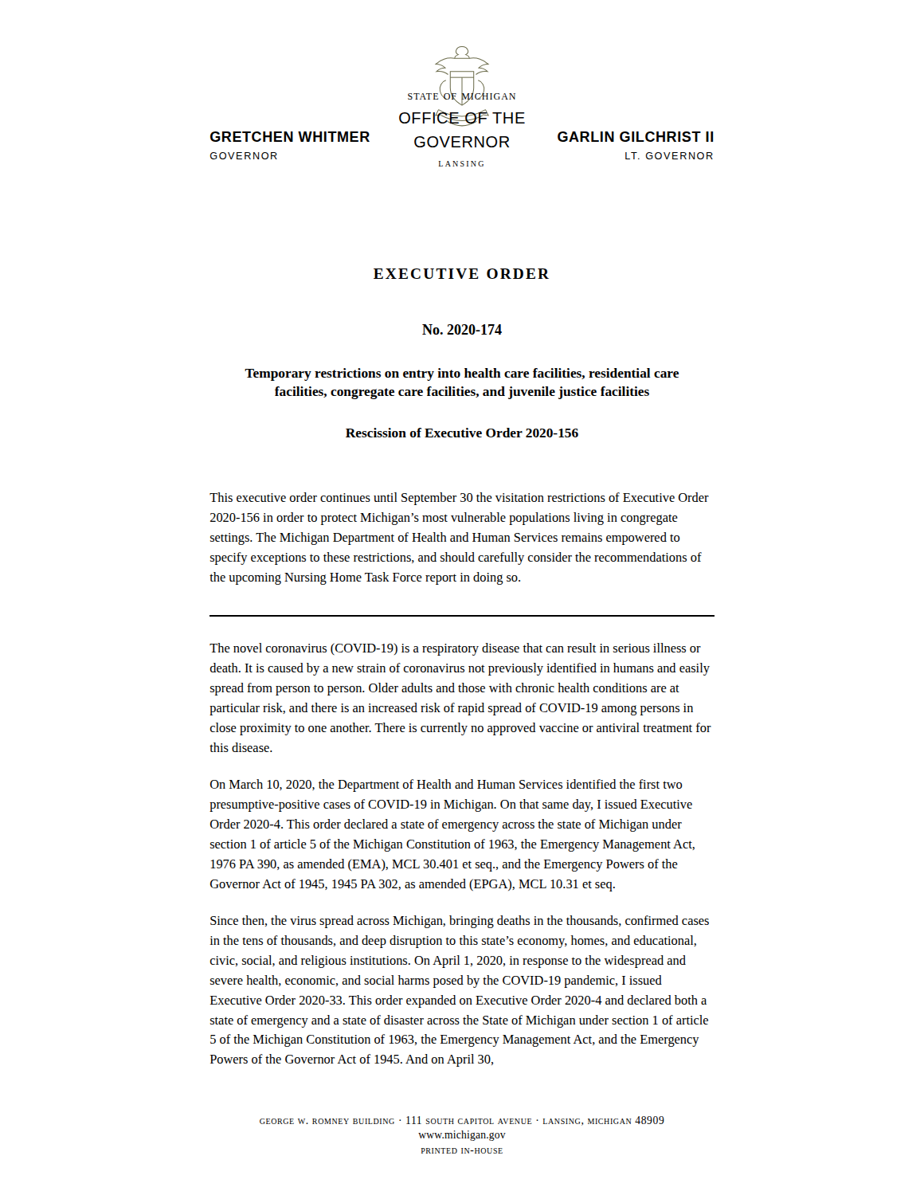GRETCHEN WHITMER
GOVERNOR
State of Michigan
OFFICE OF THE GOVERNOR
Lansing
GARLIN GILCHRIST II
LT. GOVERNOR
EXECUTIVE ORDER
No. 2020-174
Temporary restrictions on entry into health care facilities, residential care facilities, congregate care facilities, and juvenile justice facilities
Rescission of Executive Order 2020-156
This executive order continues until September 30 the visitation restrictions of Executive Order 2020-156 in order to protect Michigan’s most vulnerable populations living in congregate settings. The Michigan Department of Health and Human Services remains empowered to specify exceptions to these restrictions, and should carefully consider the recommendations of the upcoming Nursing Home Task Force report in doing so.
The novel coronavirus (COVID-19) is a respiratory disease that can result in serious illness or death. It is caused by a new strain of coronavirus not previously identified in humans and easily spread from person to person. Older adults and those with chronic health conditions are at particular risk, and there is an increased risk of rapid spread of COVID-19 among persons in close proximity to one another. There is currently no approved vaccine or antiviral treatment for this disease.
On March 10, 2020, the Department of Health and Human Services identified the first two presumptive-positive cases of COVID-19 in Michigan. On that same day, I issued Executive Order 2020-4. This order declared a state of emergency across the state of Michigan under section 1 of article 5 of the Michigan Constitution of 1963, the Emergency Management Act, 1976 PA 390, as amended (EMA), MCL 30.401 et seq., and the Emergency Powers of the Governor Act of 1945, 1945 PA 302, as amended (EPGA), MCL 10.31 et seq.
Since then, the virus spread across Michigan, bringing deaths in the thousands, confirmed cases in the tens of thousands, and deep disruption to this state’s economy, homes, and educational, civic, social, and religious institutions. On April 1, 2020, in response to the widespread and severe health, economic, and social harms posed by the COVID-19 pandemic, I issued Executive Order 2020-33. This order expanded on Executive Order 2020-4 and declared both a state of emergency and a state of disaster across the State of Michigan under section 1 of article 5 of the Michigan Constitution of 1963, the Emergency Management Act, and the Emergency Powers of the Governor Act of 1945. And on April 30,
George W. Romney Building · 111 South Capitol Avenue · Lansing, Michigan 48909
www.michigan.gov
Printed in-house